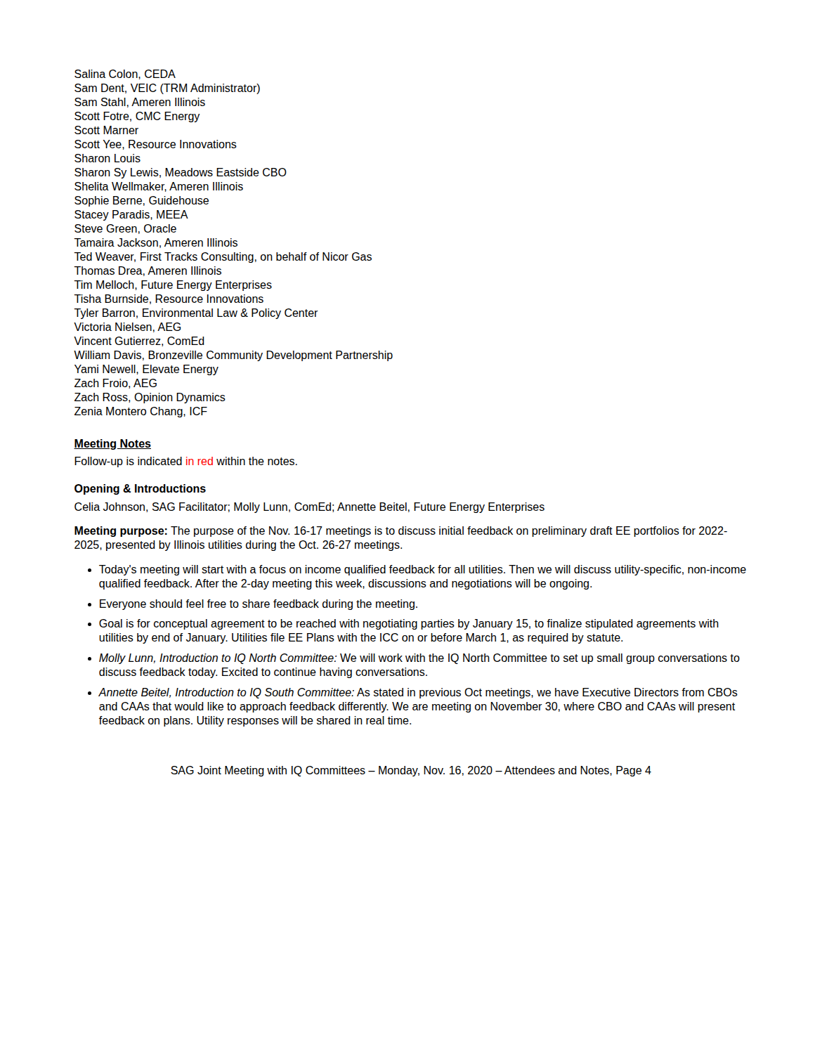Salina Colon, CEDA
Sam Dent, VEIC (TRM Administrator)
Sam Stahl, Ameren Illinois
Scott Fotre, CMC Energy
Scott Marner
Scott Yee, Resource Innovations
Sharon Louis
Sharon Sy Lewis, Meadows Eastside CBO
Shelita Wellmaker, Ameren Illinois
Sophie Berne, Guidehouse
Stacey Paradis, MEEA
Steve Green, Oracle
Tamaira Jackson, Ameren Illinois
Ted Weaver, First Tracks Consulting, on behalf of Nicor Gas
Thomas Drea, Ameren Illinois
Tim Melloch, Future Energy Enterprises
Tisha Burnside, Resource Innovations
Tyler Barron, Environmental Law & Policy Center
Victoria Nielsen, AEG
Vincent Gutierrez, ComEd
William Davis, Bronzeville Community Development Partnership
Yami Newell, Elevate Energy
Zach Froio, AEG
Zach Ross, Opinion Dynamics
Zenia Montero Chang, ICF
Meeting Notes
Follow-up is indicated in red within the notes.
Opening & Introductions
Celia Johnson, SAG Facilitator; Molly Lunn, ComEd; Annette Beitel, Future Energy Enterprises
Meeting purpose: The purpose of the Nov. 16-17 meetings is to discuss initial feedback on preliminary draft EE portfolios for 2022-2025, presented by Illinois utilities during the Oct. 26-27 meetings.
Today's meeting will start with a focus on income qualified feedback for all utilities. Then we will discuss utility-specific, non-income qualified feedback. After the 2-day meeting this week, discussions and negotiations will be ongoing.
Everyone should feel free to share feedback during the meeting.
Goal is for conceptual agreement to be reached with negotiating parties by January 15, to finalize stipulated agreements with utilities by end of January. Utilities file EE Plans with the ICC on or before March 1, as required by statute.
Molly Lunn, Introduction to IQ North Committee: We will work with the IQ North Committee to set up small group conversations to discuss feedback today. Excited to continue having conversations.
Annette Beitel, Introduction to IQ South Committee: As stated in previous Oct meetings, we have Executive Directors from CBOs and CAAs that would like to approach feedback differently. We are meeting on November 30, where CBO and CAAs will present feedback on plans. Utility responses will be shared in real time.
SAG Joint Meeting with IQ Committees – Monday, Nov. 16, 2020 – Attendees and Notes, Page 4